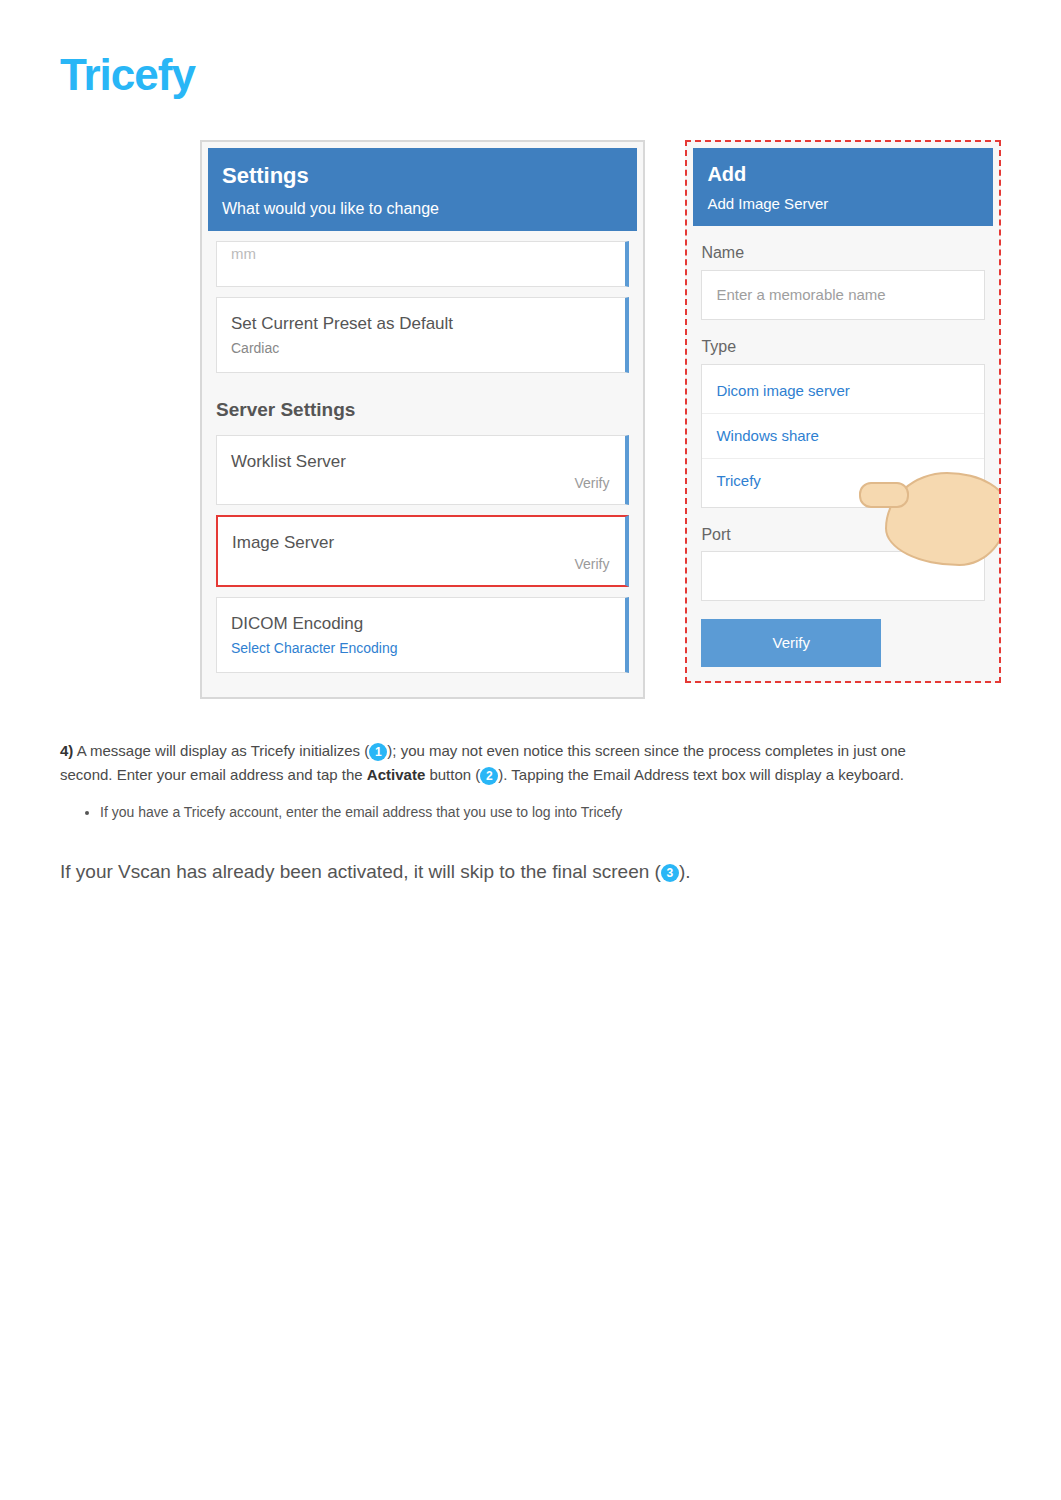Tricefy
Settings
What would you like to change
mm
Set Current Preset as Default
Cardiac
Server Settings
Worklist Server
Verify
Image Server
Verify
DICOM Encoding
Select Character Encoding
Add
Add Image Server
Name
Enter a memorable name
Type
Dicom image server
Windows share
Tricefy
Port
Verify
4) A message will display as Tricefy initializes (1); you may not even notice this screen since the process completes in just one second. Enter your email address and tap the Activate button (2). Tapping the Email Address text box will display a keyboard.
If you have a Tricefy account, enter the email address that you use to log into Tricefy
If your Vscan has already been activated, it will skip to the final screen (3).